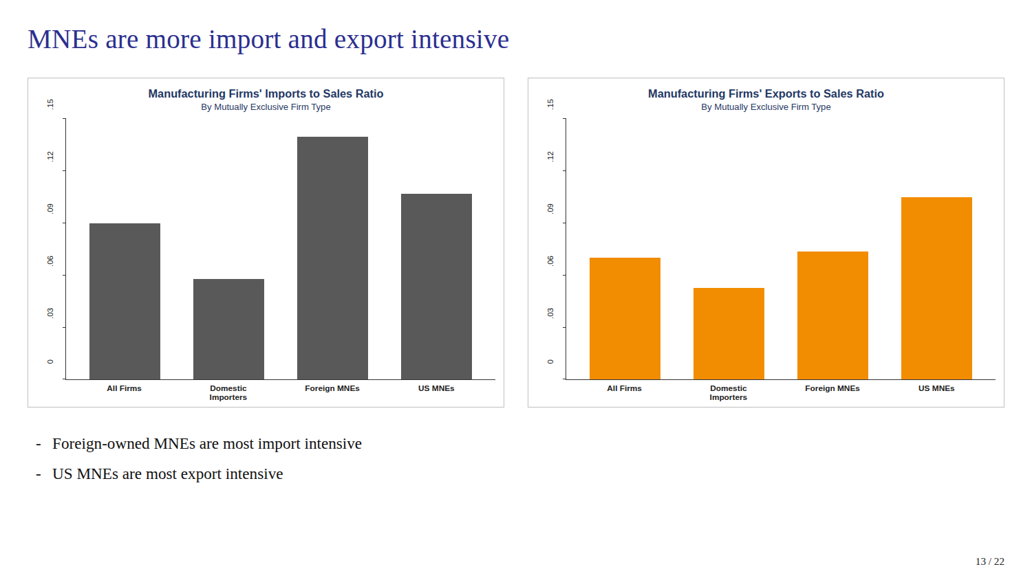MNEs are more import and export intensive
Manufacturing Firms' Imports to Sales Ratio
By Mutually Exclusive Firm Type
0
.03
.06
.09
.12
.15
All Firms
Domestic Importers
Foreign MNEs
US MNEs
Manufacturing Firms' Exports to Sales Ratio
By Mutually Exclusive Firm Type
0
.03
.06
.09
.12
.15
All Firms
Domestic Importers
Foreign MNEs
US MNEs
Foreign-owned MNEs are most import intensive
US MNEs are most export intensive
13 / 22